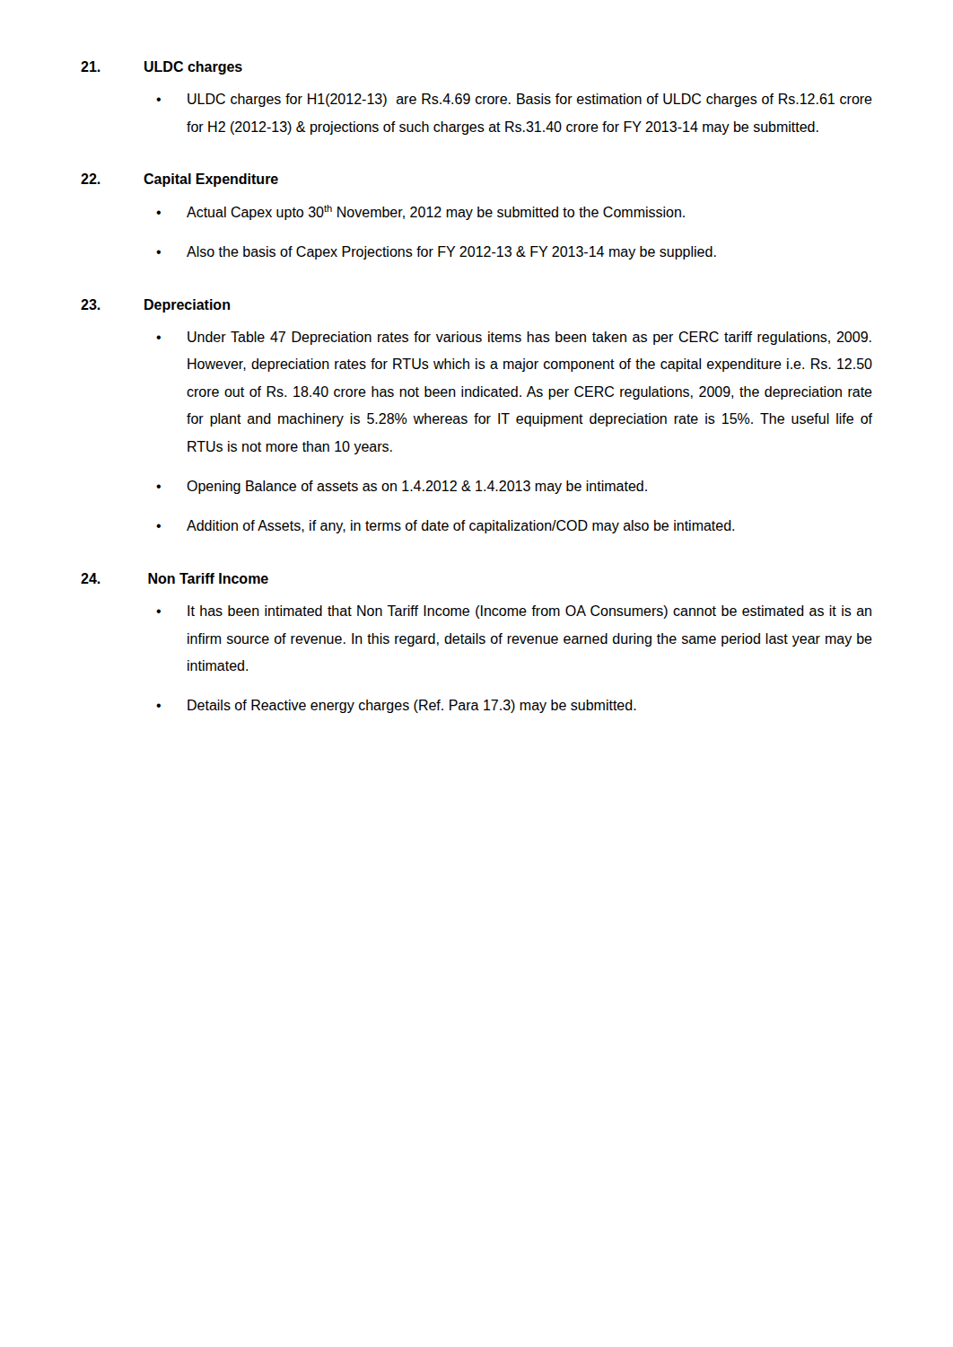ULDC charges
ULDC charges for H1(2012-13) are Rs.4.69 crore. Basis for estimation of ULDC charges of Rs.12.61 crore for H2 (2012-13) & projections of such charges at Rs.31.40 crore for FY 2013-14 may be submitted.
Capital Expenditure
Actual Capex upto 30th November, 2012 may be submitted to the Commission.
Also the basis of Capex Projections for FY 2012-13 & FY 2013-14 may be supplied.
Depreciation
Under Table 47 Depreciation rates for various items has been taken as per CERC tariff regulations, 2009. However, depreciation rates for RTUs which is a major component of the capital expenditure i.e. Rs. 12.50 crore out of Rs. 18.40 crore has not been indicated. As per CERC regulations, 2009, the depreciation rate for plant and machinery is 5.28% whereas for IT equipment depreciation rate is 15%. The useful life of RTUs is not more than 10 years.
Opening Balance of assets as on 1.4.2012 & 1.4.2013 may be intimated.
Addition of Assets, if any, in terms of date of capitalization/COD may also be intimated.
Non Tariff Income
It has been intimated that Non Tariff Income (Income from OA Consumers) cannot be estimated as it is an infirm source of revenue. In this regard, details of revenue earned during the same period last year may be intimated.
Details of Reactive energy charges (Ref. Para 17.3) may be submitted.